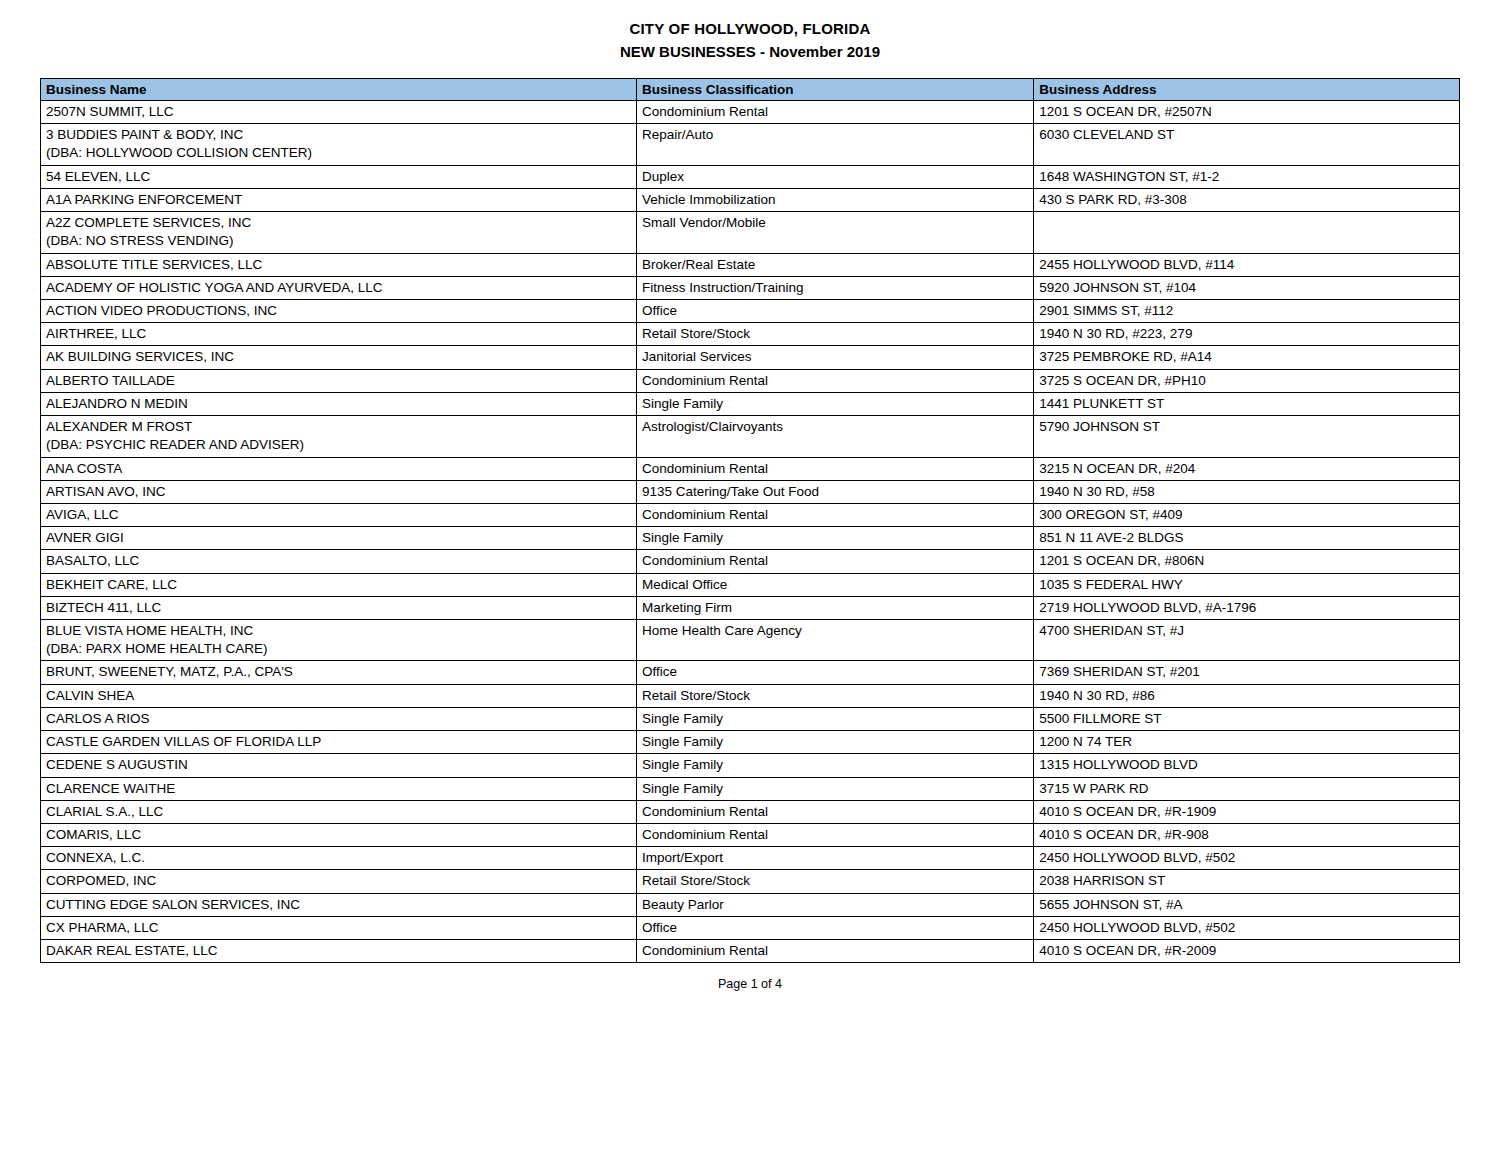CITY OF HOLLYWOOD, FLORIDA
NEW BUSINESSES - November 2019
| Business Name | Business Classification | Business Address |
| --- | --- | --- |
| 2507N SUMMIT, LLC | Condominium Rental | 1201 S OCEAN DR, #2507N |
| 3 BUDDIES PAINT & BODY, INC (DBA: HOLLYWOOD COLLISION CENTER) | Repair/Auto | 6030 CLEVELAND ST |
| 54 ELEVEN, LLC | Duplex | 1648 WASHINGTON ST, #1-2 |
| A1A PARKING ENFORCEMENT | Vehicle Immobilization | 430 S PARK RD, #3-308 |
| A2Z COMPLETE SERVICES, INC (DBA: NO STRESS VENDING) | Small Vendor/Mobile | |
| ABSOLUTE TITLE SERVICES, LLC | Broker/Real Estate | 2455 HOLLYWOOD BLVD, #114 |
| ACADEMY OF HOLISTIC YOGA AND AYURVEDA, LLC | Fitness Instruction/Training | 5920 JOHNSON ST, #104 |
| ACTION VIDEO PRODUCTIONS, INC | Office | 2901 SIMMS ST, #112 |
| AIRTHREE, LLC | Retail Store/Stock | 1940 N 30 RD, #223, 279 |
| AK BUILDING SERVICES, INC | Janitorial Services | 3725 PEMBROKE RD, #A14 |
| ALBERTO TAILLADE | Condominium Rental | 3725 S OCEAN DR, #PH10 |
| ALEJANDRO N MEDIN | Single Family | 1441 PLUNKETT ST |
| ALEXANDER M FROST (DBA: PSYCHIC READER AND ADVISER) | Astrologist/Clairvoyants | 5790 JOHNSON ST |
| ANA COSTA | Condominium Rental | 3215 N OCEAN DR, #204 |
| ARTISAN AVO, INC | 9135 Catering/Take Out Food | 1940 N 30 RD, #58 |
| AVIGA, LLC | Condominium Rental | 300 OREGON ST, #409 |
| AVNER GIGI | Single Family | 851 N 11 AVE-2 BLDGS |
| BASALTO, LLC | Condominium Rental | 1201 S OCEAN DR, #806N |
| BEKHEIT CARE, LLC | Medical Office | 1035 S FEDERAL HWY |
| BIZTECH 411, LLC | Marketing Firm | 2719 HOLLYWOOD BLVD, #A-1796 |
| BLUE VISTA HOME HEALTH, INC (DBA: PARX HOME HEALTH CARE) | Home Health Care Agency | 4700 SHERIDAN ST, #J |
| BRUNT, SWEENETY, MATZ, P.A., CPA'S | Office | 7369 SHERIDAN ST, #201 |
| CALVIN SHEA | Retail Store/Stock | 1940 N 30 RD, #86 |
| CARLOS A RIOS | Single Family | 5500 FILLMORE ST |
| CASTLE GARDEN VILLAS OF FLORIDA LLP | Single Family | 1200 N 74 TER |
| CEDENE S AUGUSTIN | Single Family | 1315 HOLLYWOOD BLVD |
| CLARENCE WAITHE | Single Family | 3715 W PARK RD |
| CLARIAL S.A., LLC | Condominium Rental | 4010 S OCEAN DR, #R-1909 |
| COMARIS, LLC | Condominium Rental | 4010 S OCEAN DR, #R-908 |
| CONNEXA, L.C. | Import/Export | 2450 HOLLYWOOD BLVD, #502 |
| CORPOMED, INC | Retail Store/Stock | 2038 HARRISON ST |
| CUTTING EDGE SALON SERVICES, INC | Beauty Parlor | 5655 JOHNSON ST, #A |
| CX PHARMA, LLC | Office | 2450 HOLLYWOOD BLVD, #502 |
| DAKAR REAL ESTATE, LLC | Condominium Rental | 4010 S OCEAN DR, #R-2009 |
Page 1 of 4